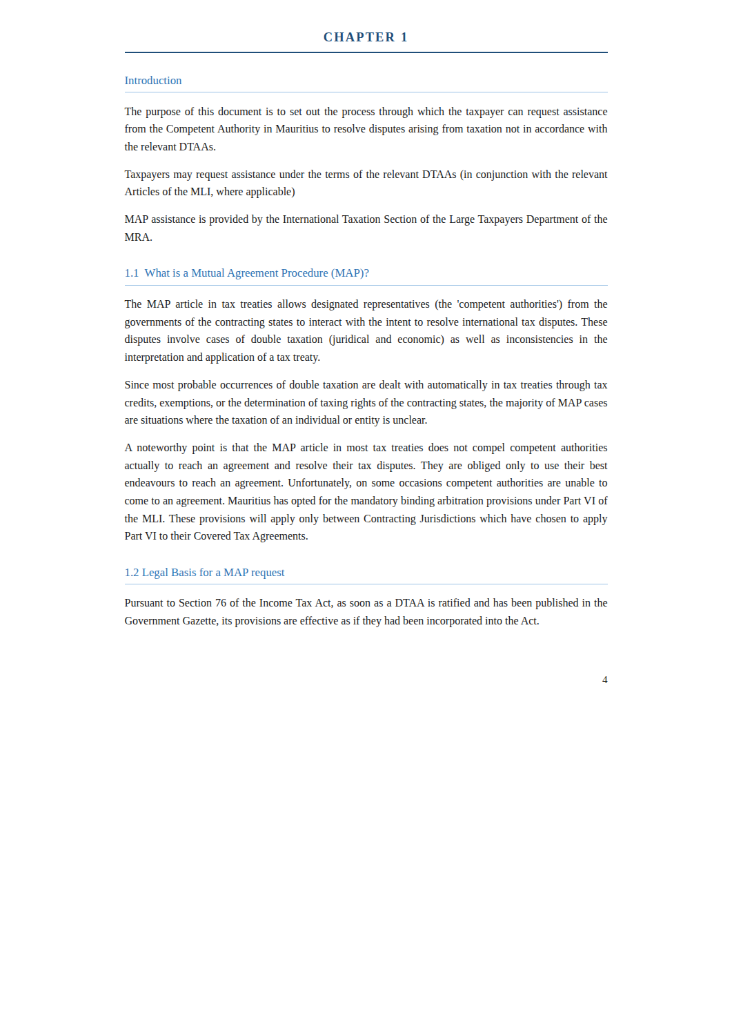CHAPTER 1
Introduction
The purpose of this document is to set out the process through which the taxpayer can request assistance from the Competent Authority in Mauritius to resolve disputes arising from taxation not in accordance with the relevant DTAAs.
Taxpayers may request assistance under the terms of the relevant DTAAs (in conjunction with the relevant Articles of the MLI, where applicable)
MAP assistance is provided by the International Taxation Section of the Large Taxpayers Department of the MRA.
1.1 What is a Mutual Agreement Procedure (MAP)?
The MAP article in tax treaties allows designated representatives (the 'competent authorities') from the governments of the contracting states to interact with the intent to resolve international tax disputes. These disputes involve cases of double taxation (juridical and economic) as well as inconsistencies in the interpretation and application of a tax treaty.
Since most probable occurrences of double taxation are dealt with automatically in tax treaties through tax credits, exemptions, or the determination of taxing rights of the contracting states, the majority of MAP cases are situations where the taxation of an individual or entity is unclear.
A noteworthy point is that the MAP article in most tax treaties does not compel competent authorities actually to reach an agreement and resolve their tax disputes. They are obliged only to use their best endeavours to reach an agreement. Unfortunately, on some occasions competent authorities are unable to come to an agreement. Mauritius has opted for the mandatory binding arbitration provisions under Part VI of the MLI. These provisions will apply only between Contracting Jurisdictions which have chosen to apply Part VI to their Covered Tax Agreements.
1.2 Legal Basis for a MAP request
Pursuant to Section 76 of the Income Tax Act, as soon as a DTAA is ratified and has been published in the Government Gazette, its provisions are effective as if they had been incorporated into the Act.
4